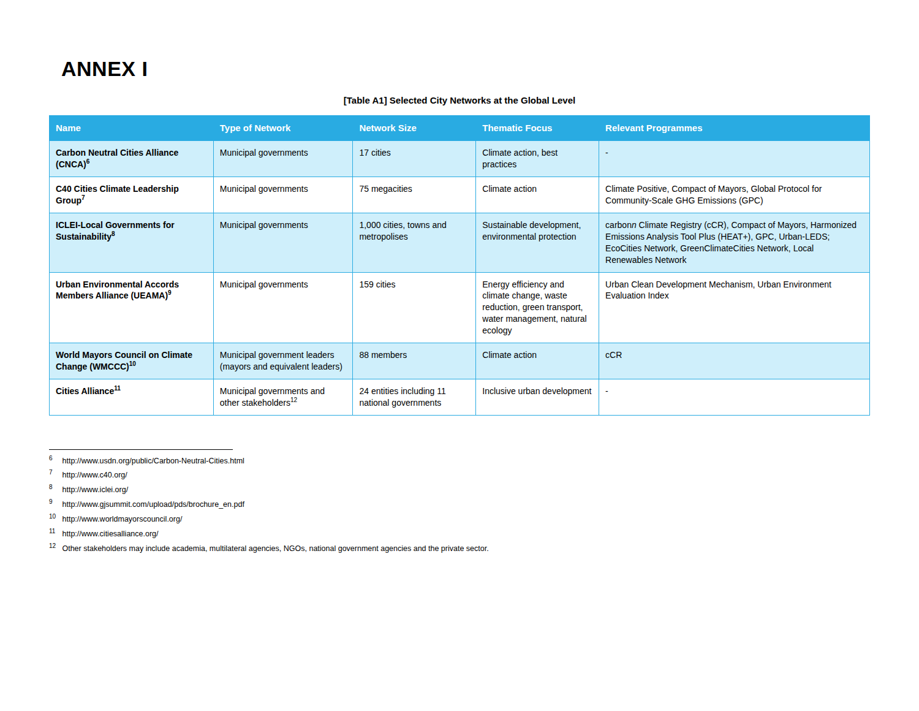ANNEX I
[Table A1] Selected City Networks at the Global Level
| Name | Type of Network | Network Size | Thematic Focus | Relevant Programmes |
| --- | --- | --- | --- | --- |
| Carbon Neutral Cities Alliance (CNCA) 6 | Municipal governments | 17 cities | Climate action, best practices | - |
| C40 Cities Climate Leadership Group 7 | Municipal governments | 75 megacities | Climate action | Climate Positive, Compact of Mayors, Global Protocol for Community-Scale GHG Emissions (GPC) |
| ICLEI-Local Governments for Sustainability 8 | Municipal governments | 1,000 cities, towns and metropolises | Sustainable development, environmental protection | carbon n Climate Registry (cCR), Compact of Mayors, Harmonized Emissions Analysis Tool Plus (HEAT+), GPC, Urban-LEDS; EcoCities Network, GreenClimateCities Network, Local Renewables Network |
| Urban Environmental Accords Members Alliance (UEAMA) 9 | Municipal governments | 159 cities | Energy efficiency and climate change, waste reduction, green transport, water management, natural ecology | Urban Clean Development Mechanism, Urban Environment Evaluation Index |
| World Mayors Council on Climate Change (WMCCC) 10 | Municipal government leaders (mayors and equivalent leaders) | 88 members | Climate action | cCR |
| Cities Alliance 11 | Municipal governments and other stakeholders 12 | 24 entities including 11 national governments | Inclusive urban development | - |
6 http://www.usdn.org/public/Carbon-Neutral-Cities.html
7 http://www.c40.org/
8 http://www.iclei.org/
9 http://www.gjsummit.com/upload/pds/brochure_en.pdf
10 http://www.worldmayorscouncil.org/
11 http://www.citiesalliance.org/
12 Other stakeholders may include academia, multilateral agencies, NGOs, national government agencies and the private sector.